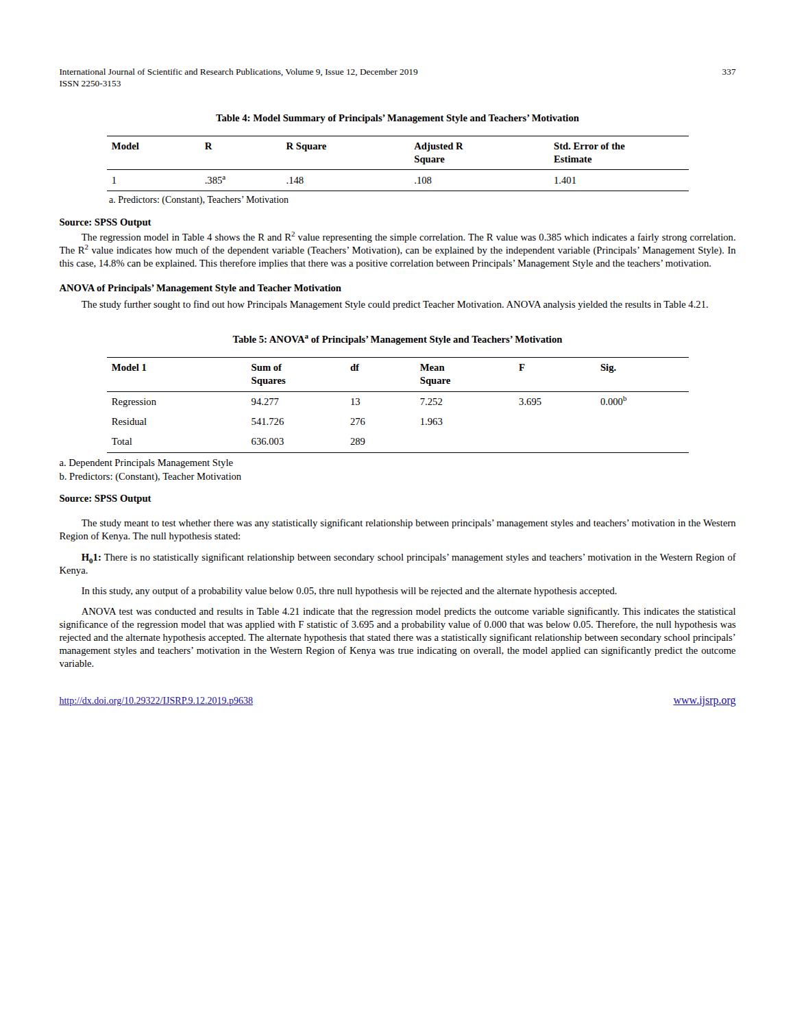International Journal of Scientific and Research Publications, Volume 9, Issue 12, December 2019
ISSN 2250-3153
337
Table 4: Model Summary of Principals’ Management Style and Teachers’ Motivation
| Model | R | R Square | Adjusted R Square | Std. Error of the Estimate |
| --- | --- | --- | --- | --- |
| 1 | .385 a | .148 | .108 | 1.401 |
a. Predictors: (Constant), Teachers’ Motivation
Source: SPSS Output
The regression model in Table 4 shows the R and R2 value representing the simple correlation. The R value was 0.385 which indicates a fairly strong correlation. The R2 value indicates how much of the dependent variable (Teachers’ Motivation), can be explained by the independent variable (Principals’ Management Style). In this case, 14.8% can be explained. This therefore implies that there was a positive correlation between Principals’ Management Style and the teachers’ motivation.
ANOVA of Principals’ Management Style and Teacher Motivation
The study further sought to find out how Principals Management Style could predict Teacher Motivation. ANOVA analysis yielded the results in Table 4.21.
Table 5: ANOVAa of Principals’ Management Style and Teachers’ Motivation
| Model 1 | Sum of Squares | df | Mean Square | F | Sig. |
| --- | --- | --- | --- | --- | --- |
| Regression | 94.277 | 13 | 7.252 | 3.695 | 0.000 b |
| Residual | 541.726 | 276 | 1.963 | | |
| Total | 636.003 | 289 | | | |
a. Dependent Principals Management Style
b. Predictors: (Constant), Teacher Motivation
Source: SPSS Output
The study meant to test whether there was any statistically significant relationship between principals’ management styles and teachers’ motivation in the Western Region of Kenya. The null hypothesis stated:
H01: There is no statistically significant relationship between secondary school principals’ management styles and teachers’ motivation in the Western Region of Kenya.
In this study, any output of a probability value below 0.05, thre null hypothesis will be rejected and the alternate hypothesis accepted.
ANOVA test was conducted and results in Table 4.21 indicate that the regression model predicts the outcome variable significantly. This indicates the statistical significance of the regression model that was applied with F statistic of 3.695 and a probability value of 0.000 that was below 0.05. Therefore, the null hypothesis was rejected and the alternate hypothesis accepted. The alternate hypothesis that stated there was a statistically significant relationship between secondary school principals’ management styles and teachers’ motivation in the Western Region of Kenya was true indicating on overall, the model applied can significantly predict the outcome variable.
http://dx.doi.org/10.29322/IJSRP.9.12.2019.p9638
www.ijsrp.org